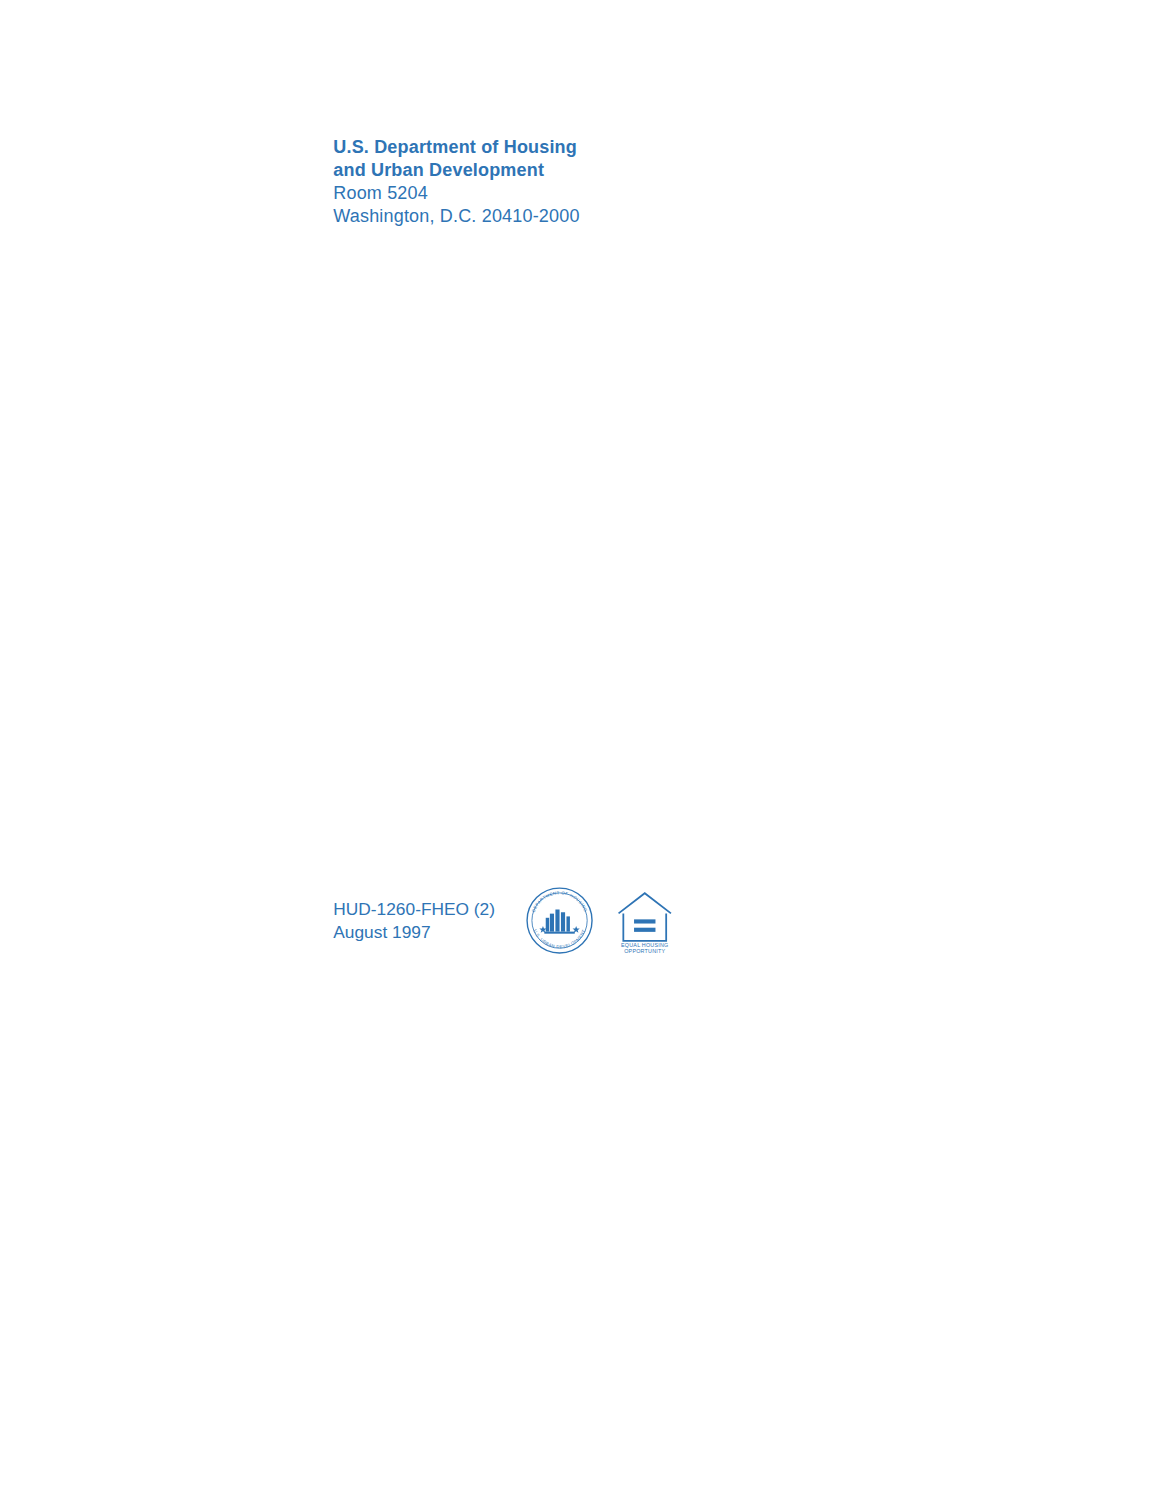U.S. Department of Housing
and Urban Development
Room 5204
Washington, D.C. 20410-2000
HUD-1260-FHEO (2)
August 1997
DEPARTMENT OF HOUSING U.S. URBAN DEVELOPMENT EQUAL HOUSING OPPORTUNITY